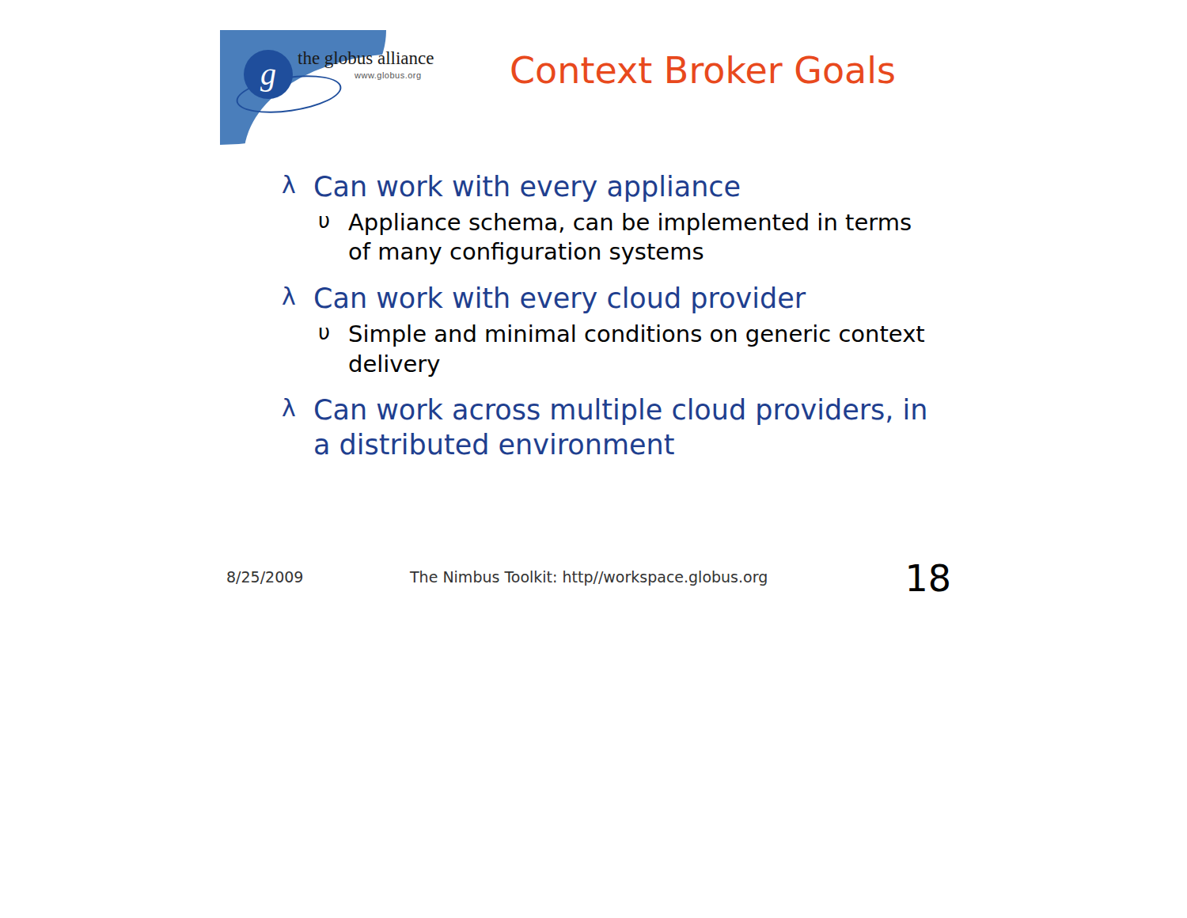g
the globus alliance
www.globus.org
Context Broker Goals
λ Can work with every appliance
υ Appliance schema, can be implemented in terms of many configuration systems
λ Can work with every cloud provider
υ Simple and minimal conditions on generic context delivery
λ Can work across multiple cloud providers, in a distributed environment
8/25/2009
The Nimbus Toolkit: http//workspace.globus.org
18